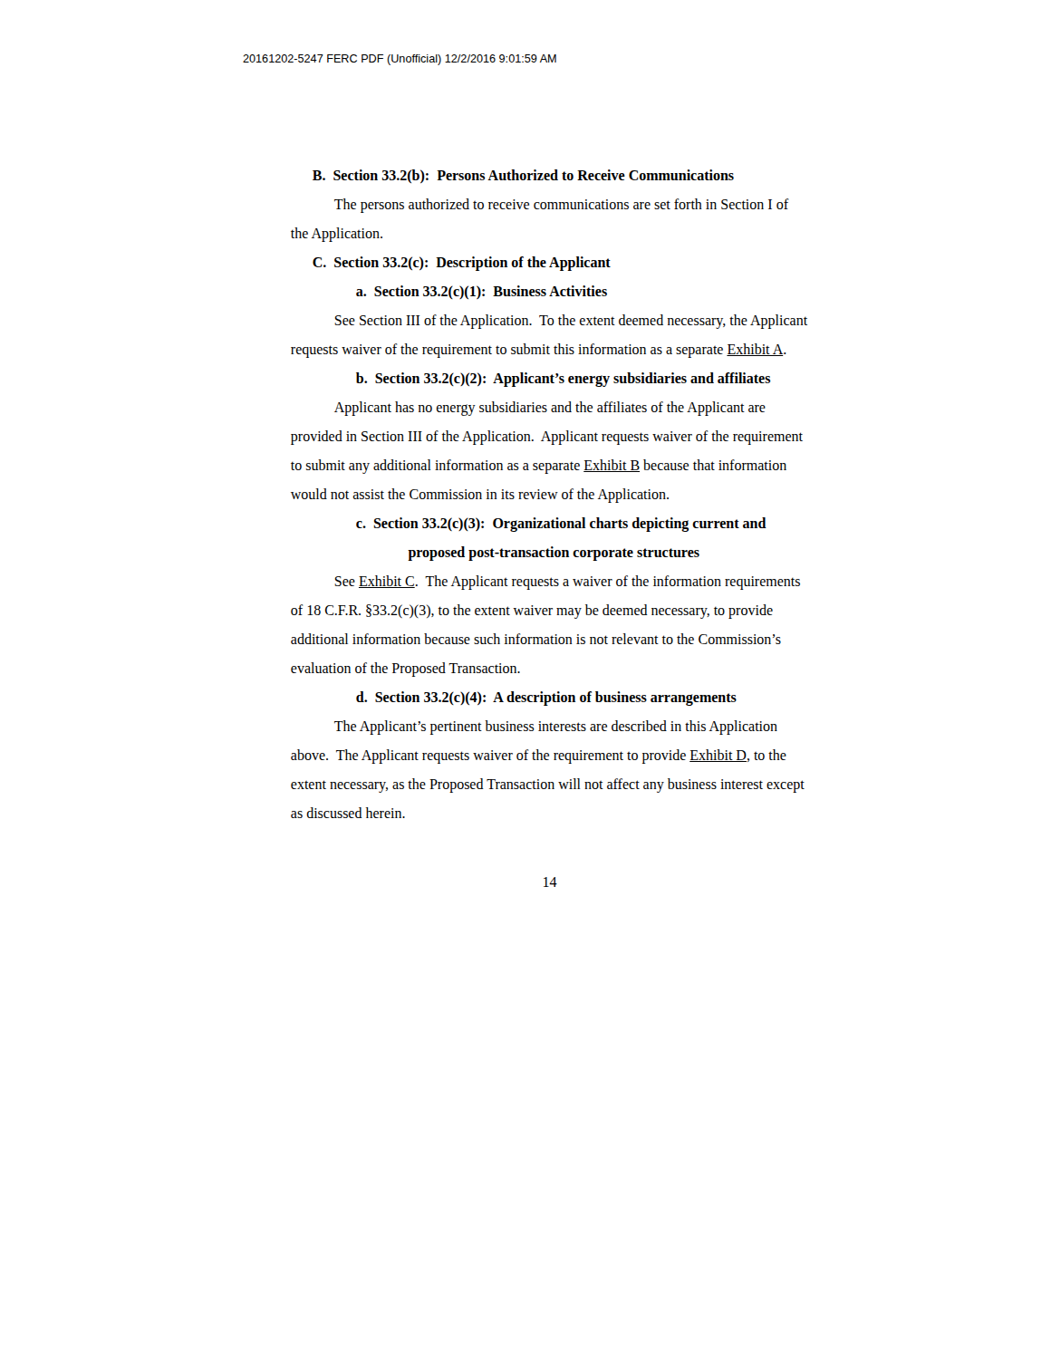20161202-5247 FERC PDF (Unofficial) 12/2/2016 9:01:59 AM
B. Section 33.2(b): Persons Authorized to Receive Communications
The persons authorized to receive communications are set forth in Section I of the Application.
C. Section 33.2(c): Description of the Applicant
a. Section 33.2(c)(1): Business Activities
See Section III of the Application. To the extent deemed necessary, the Applicant requests waiver of the requirement to submit this information as a separate Exhibit A.
b. Section 33.2(c)(2): Applicant’s energy subsidiaries and affiliates
Applicant has no energy subsidiaries and the affiliates of the Applicant are provided in Section III of the Application. Applicant requests waiver of the requirement to submit any additional information as a separate Exhibit B because that information would not assist the Commission in its review of the Application.
c. Section 33.2(c)(3): Organizational charts depicting current and proposed post-transaction corporate structures
See Exhibit C. The Applicant requests a waiver of the information requirements of 18 C.F.R. §33.2(c)(3), to the extent waiver may be deemed necessary, to provide additional information because such information is not relevant to the Commission’s evaluation of the Proposed Transaction.
d. Section 33.2(c)(4): A description of business arrangements
The Applicant’s pertinent business interests are described in this Application above. The Applicant requests waiver of the requirement to provide Exhibit D, to the extent necessary, as the Proposed Transaction will not affect any business interest except as discussed herein.
14